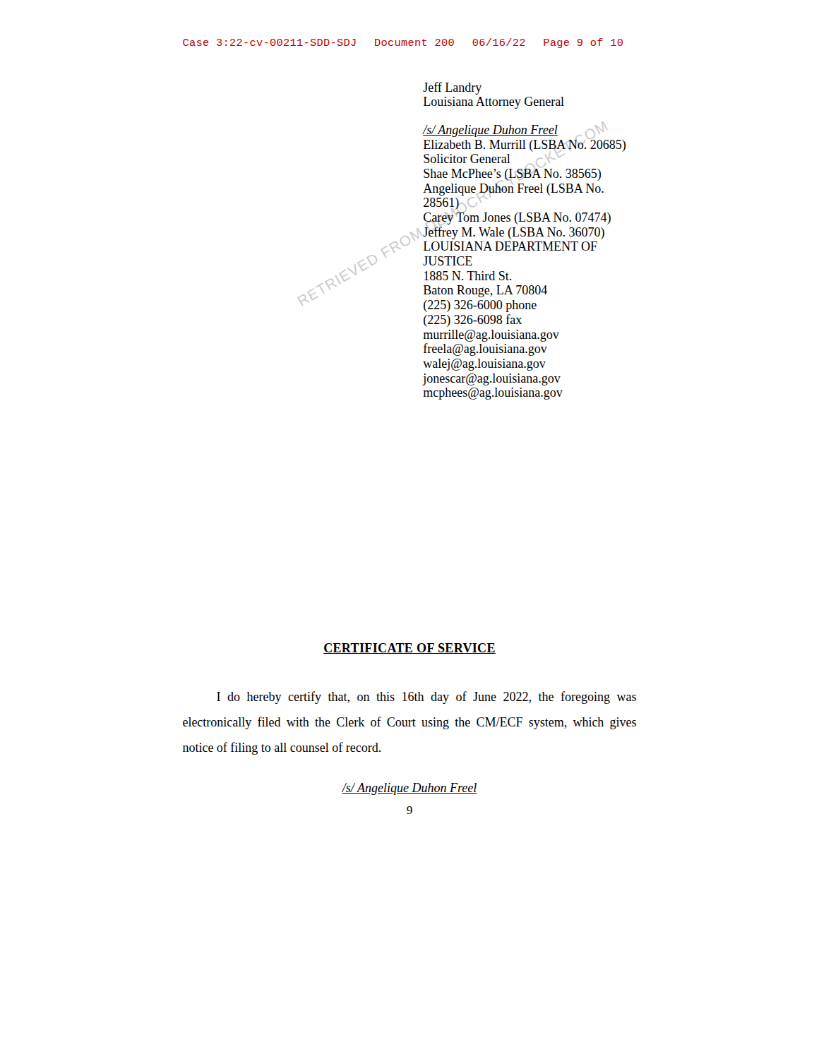Case 3:22-cv-00211-SDD-SDJ Document 200 06/16/22 Page 9 of 10
RETRIEVED FROM DEMOCRACYDOCKET.COM
Jeff Landry
Louisiana Attorney General
/s/ Angelique Duhon Freel
Elizabeth B. Murrill (LSBA No. 20685)
Solicitor General
Shae McPhee’s (LSBA No. 38565)
Angelique Duhon Freel (LSBA No. 28561)
Carey Tom Jones (LSBA No. 07474)
Jeffrey M. Wale (LSBA No. 36070)
LOUISIANA DEPARTMENT OF JUSTICE
1885 N. Third St.
Baton Rouge, LA 70804
(225) 326-6000 phone
(225) 326-6098 fax
murrille@ag.louisiana.gov
freela@ag.louisiana.gov
walej@ag.louisiana.gov
jonescar@ag.louisiana.gov
mcphees@ag.louisiana.gov
CERTIFICATE OF SERVICE
I do hereby certify that, on this 16th day of June 2022, the foregoing was electronically filed with the Clerk of Court using the CM/ECF system, which gives notice of filing to all counsel of record.
/s/ Angelique Duhon Freel
9